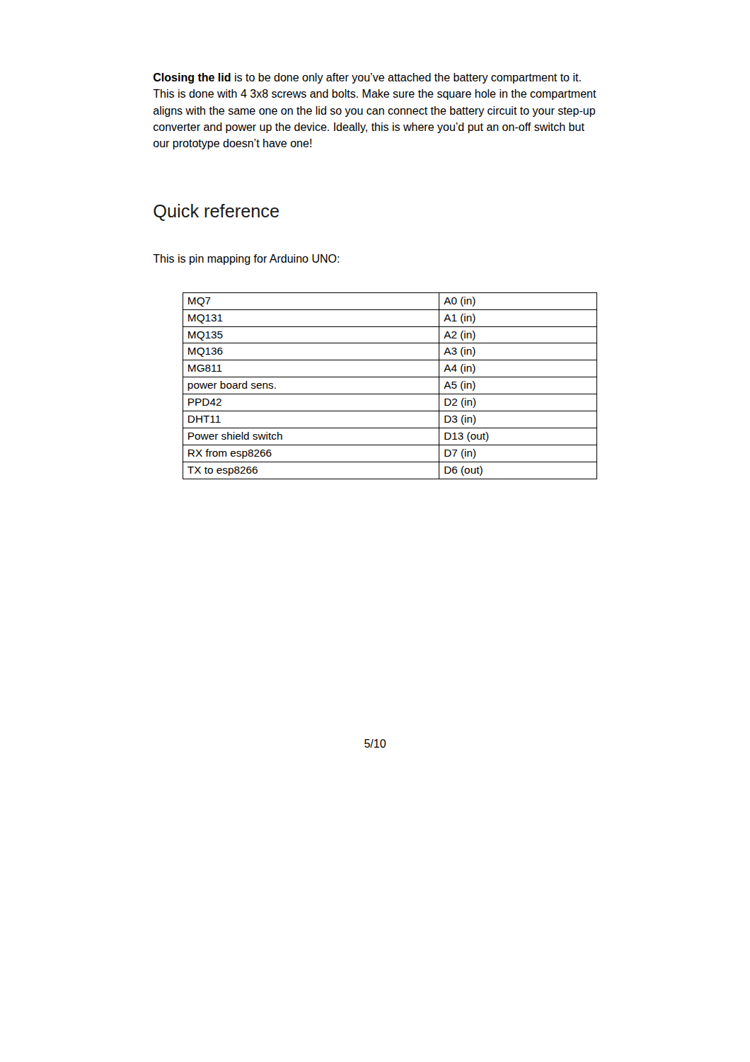Closing the lid is to be done only after you’ve attached the battery compartment to it. This is done with 4 3x8 screws and bolts. Make sure the square hole in the compartment aligns with the same one on the lid so you can connect the battery circuit to your step-up converter and power up the device. Ideally, this is where you’d put an on-off switch but our prototype doesn’t have one!
Quick reference
This is pin mapping for Arduino UNO:
| MQ7 | A0 (in) |
| MQ131 | A1 (in) |
| MQ135 | A2 (in) |
| MQ136 | A3 (in) |
| MG811 | A4 (in) |
| power board sens. | A5 (in) |
| PPD42 | D2 (in) |
| DHT11 | D3 (in) |
| Power shield switch | D13 (out) |
| RX from esp8266 | D7 (in) |
| TX to esp8266 | D6 (out) |
5/10